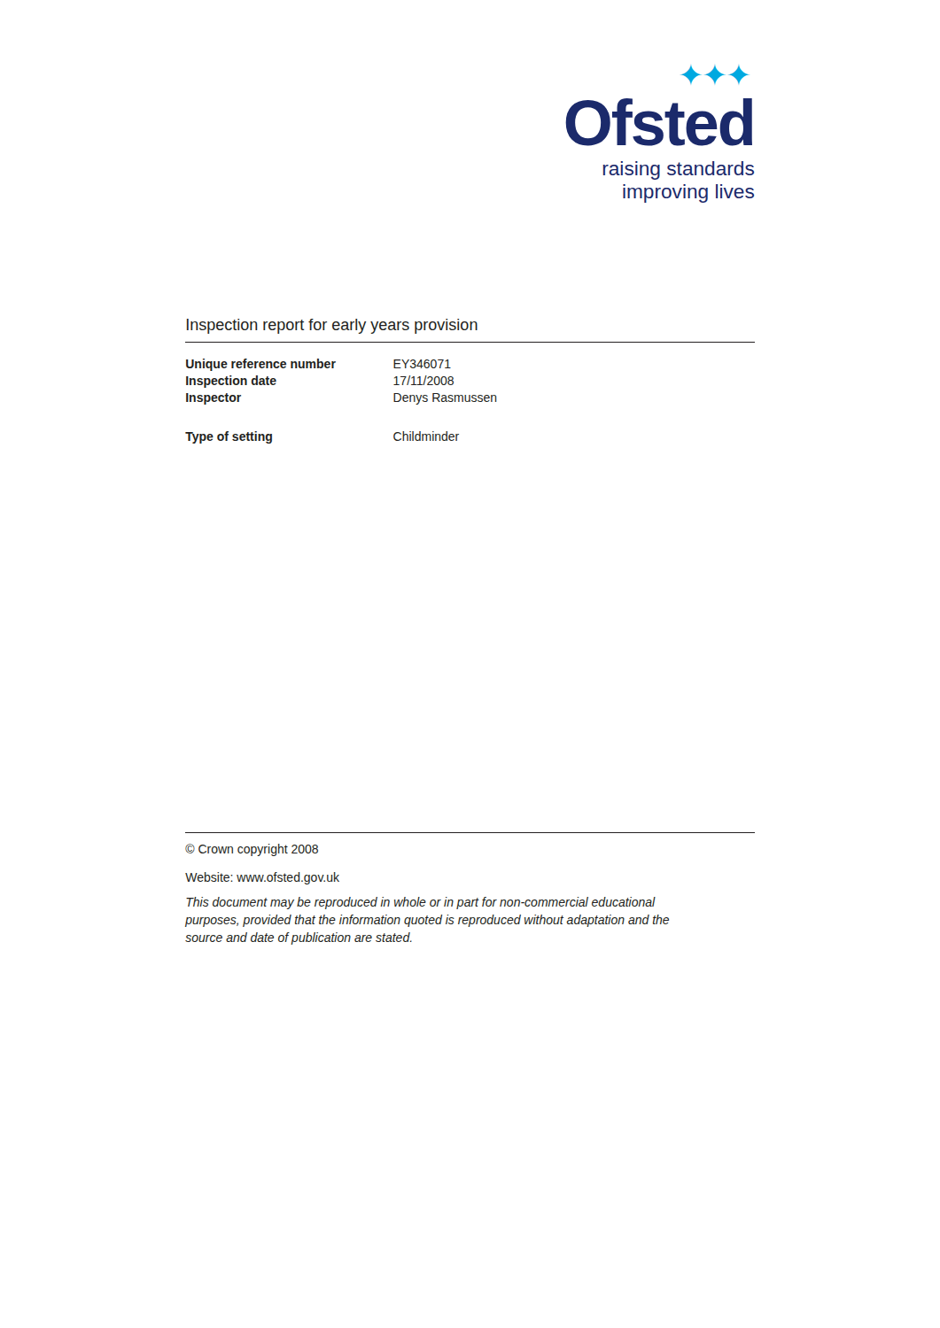✦✦✦
Ofsted
raising standards improving lives
Inspection report for early years provision
| Unique reference number | EY346071 |
| Inspection date | 17/11/2008 |
| Inspector | Denys Rasmussen |
| Type of setting | Childminder |
© Crown copyright 2008
Website: www.ofsted.gov.uk
This document may be reproduced in whole or in part for non-commercial educational purposes, provided that the information quoted is reproduced without adaptation and the source and date of publication are stated.